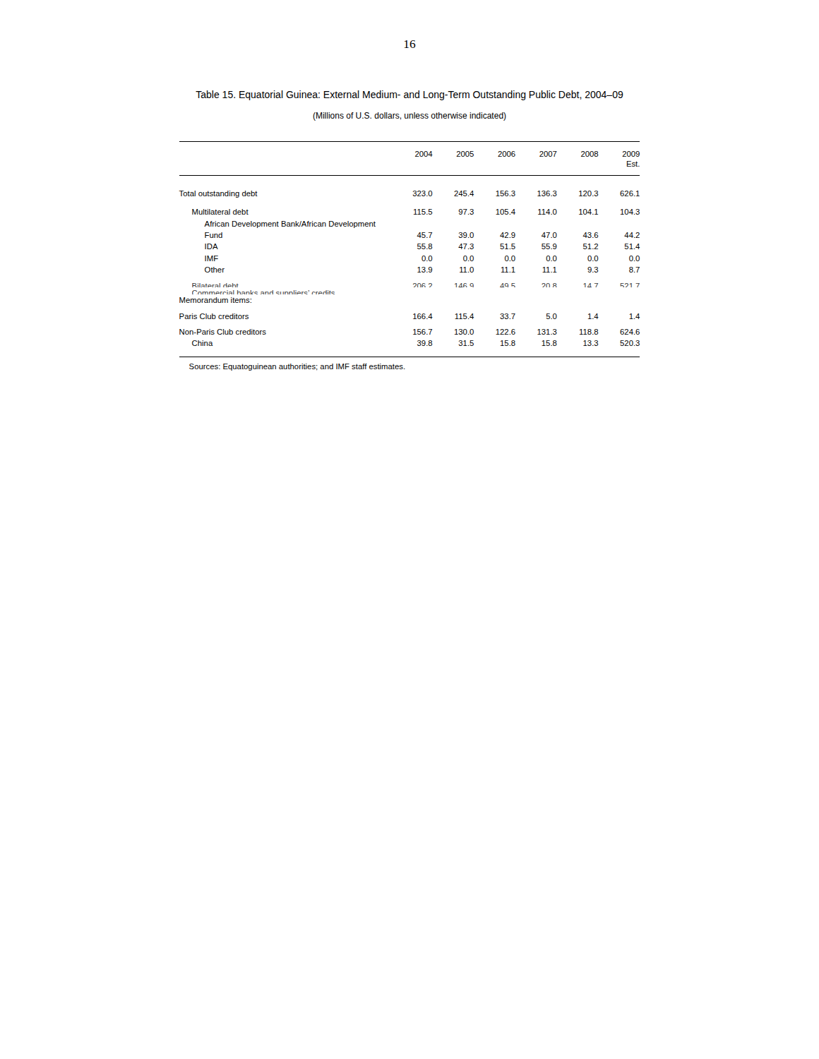16
Table 15. Equatorial Guinea: External Medium- and Long-Term Outstanding Public Debt, 2004–09
(Millions of U.S. dollars, unless otherwise indicated)
| | 2004 | 2005 | 2006 | 2007 | 2008 | 2009 |
| | | | | | | Est. |
| Total outstanding debt | 323.0 | 245.4 | 156.3 | 136.3 | 120.3 | 626.1 |
| Multilateral debt | 115.5 | 97.3 | 105.4 | 114.0 | 104.1 | 104.3 |
| African Development Bank/African Development Fund | 45.7 | 39.0 | 42.9 | 47.0 | 43.6 | 44.2 |
| IDA | 55.8 | 47.3 | 51.5 | 55.9 | 51.2 | 51.4 |
| IMF | 0.0 | 0.0 | 0.0 | 0.0 | 0.0 | 0.0 |
| Other | 13.9 | 11.0 | 11.1 | 11.1 | 9.3 | 8.7 |
| Bilateral debt | 206.2 | 146.9 | 49.5 | 20.8 | 14.7 | 521.7 |
| Commercial banks and suppliers’ credits | ... | ... | ... | ... | ... | ... |
| Memorandum items: | | | | | | |
| Paris Club creditors | 166.4 | 115.4 | 33.7 | 5.0 | 1.4 | 1.4 |
| Non-Paris Club creditors | 156.7 | 130.0 | 122.6 | 131.3 | 118.8 | 624.6 |
| China | 39.8 | 31.5 | 15.8 | 15.8 | 13.3 | 520.3 |
Sources: Equatoguinean authorities; and IMF staff estimates.